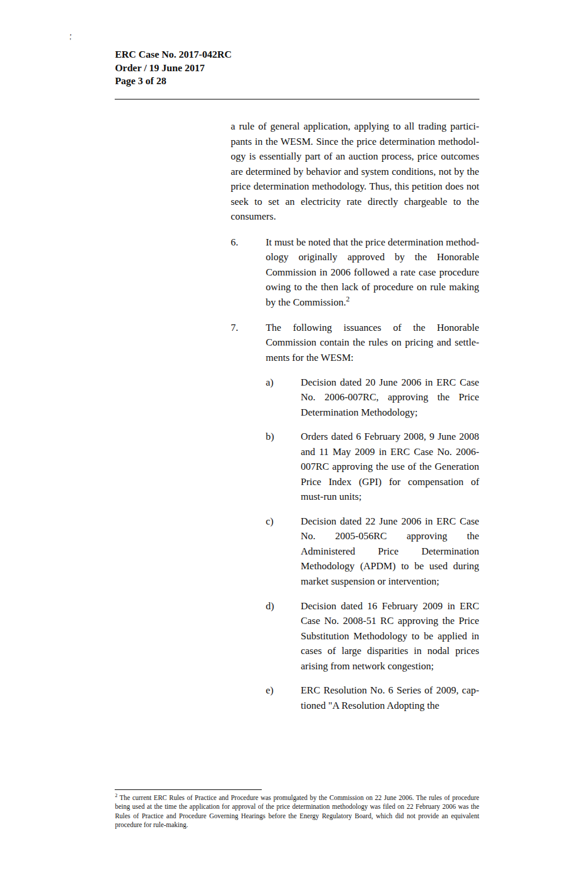, '
ERC Case No. 2017-042RC Order / 19 June 2017 Page 3 of 28
a rule of general application, applying to all trading participants in the WESM. Since the price determination methodology is essentially part of an auction process, price outcomes are determined by behavior and system conditions, not by the price determination methodology. Thus, this petition does not seek to set an electricity rate directly chargeable to the consumers.
6. It must be noted that the price determination methodology originally approved by the Honorable Commission in 2006 followed a rate case procedure owing to the then lack of procedure on rule making by the Commission.2
7. The following issuances of the Honorable Commission contain the rules on pricing and settlements for the WESM:
a) Decision dated 20 June 2006 in ERC Case No. 2006-007RC, approving the Price Determination Methodology;
b) Orders dated 6 February 2008, 9 June 2008 and 11 May 2009 in ERC Case No. 2006-007RC approving the use of the Generation Price Index (GPI) for compensation of must-run units;
c) Decision dated 22 June 2006 in ERC Case No. 2005-056RC approving the Administered Price Determination Methodology (APDM) to be used during market suspension or intervention;
d) Decision dated 16 February 2009 in ERC Case No. 2008-51 RC approving the Price Substitution Methodology to be applied in cases of large disparities in nodal prices arising from network congestion;
e) ERC Resolution No. 6 Series of 2009, captioned "A Resolution Adopting the
2 The current ERC Rules of Practice and Procedure was promulgated by the Commission on 22 June 2006. The rules of procedure being used at the time the application for approval of the price determination methodology was filed on 22 February 2006 was the Rules of Practice and Procedure Governing Hearings before the Energy Regulatory Board, which did not provide an equivalent procedure for rule-making.